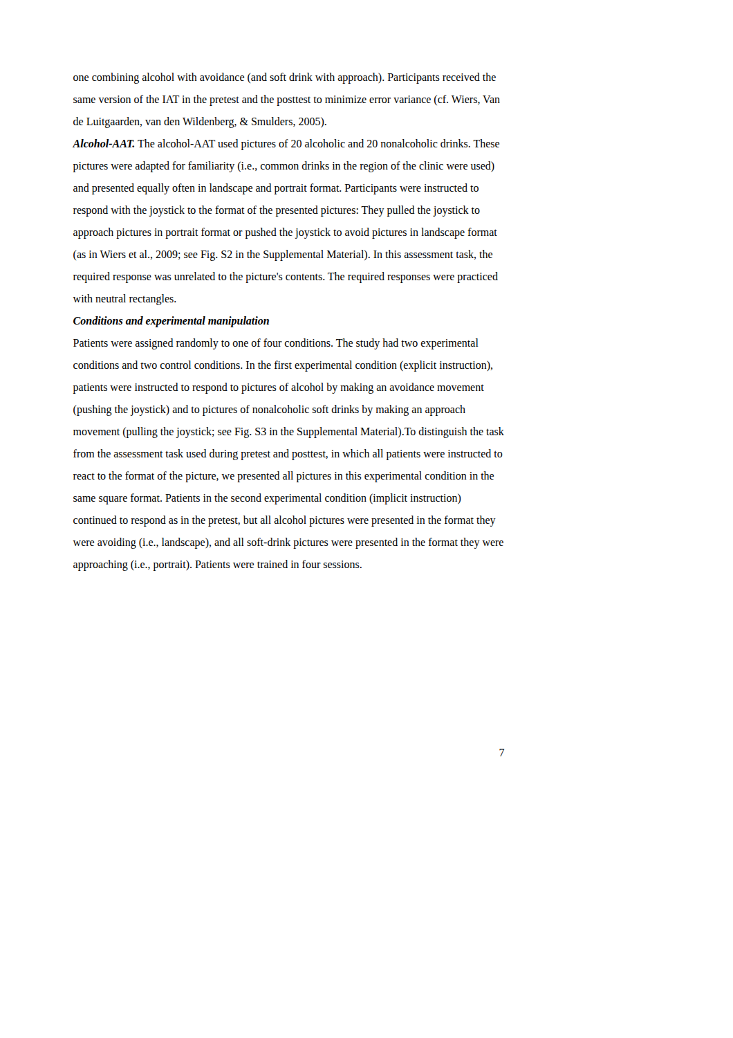one combining alcohol with avoidance (and soft drink with approach). Participants received the same version of the IAT in the pretest and the posttest to minimize error variance (cf. Wiers, Van de Luitgaarden, van den Wildenberg, & Smulders, 2005).
Alcohol-AAT. The alcohol-AAT used pictures of 20 alcoholic and 20 nonalcoholic drinks. These pictures were adapted for familiarity (i.e., common drinks in the region of the clinic were used) and presented equally often in landscape and portrait format. Participants were instructed to respond with the joystick to the format of the presented pictures: They pulled the joystick to approach pictures in portrait format or pushed the joystick to avoid pictures in landscape format (as in Wiers et al., 2009; see Fig. S2 in the Supplemental Material). In this assessment task, the required response was unrelated to the picture's contents. The required responses were practiced with neutral rectangles.
Conditions and experimental manipulation
Patients were assigned randomly to one of four conditions. The study had two experimental conditions and two control conditions. In the first experimental condition (explicit instruction), patients were instructed to respond to pictures of alcohol by making an avoidance movement (pushing the joystick) and to pictures of nonalcoholic soft drinks by making an approach movement (pulling the joystick; see Fig. S3 in the Supplemental Material).To distinguish the task from the assessment task used during pretest and posttest, in which all patients were instructed to react to the format of the picture, we presented all pictures in this experimental condition in the same square format. Patients in the second experimental condition (implicit instruction) continued to respond as in the pretest, but all alcohol pictures were presented in the format they were avoiding (i.e., landscape), and all soft-drink pictures were presented in the format they were approaching (i.e., portrait). Patients were trained in four sessions.
7